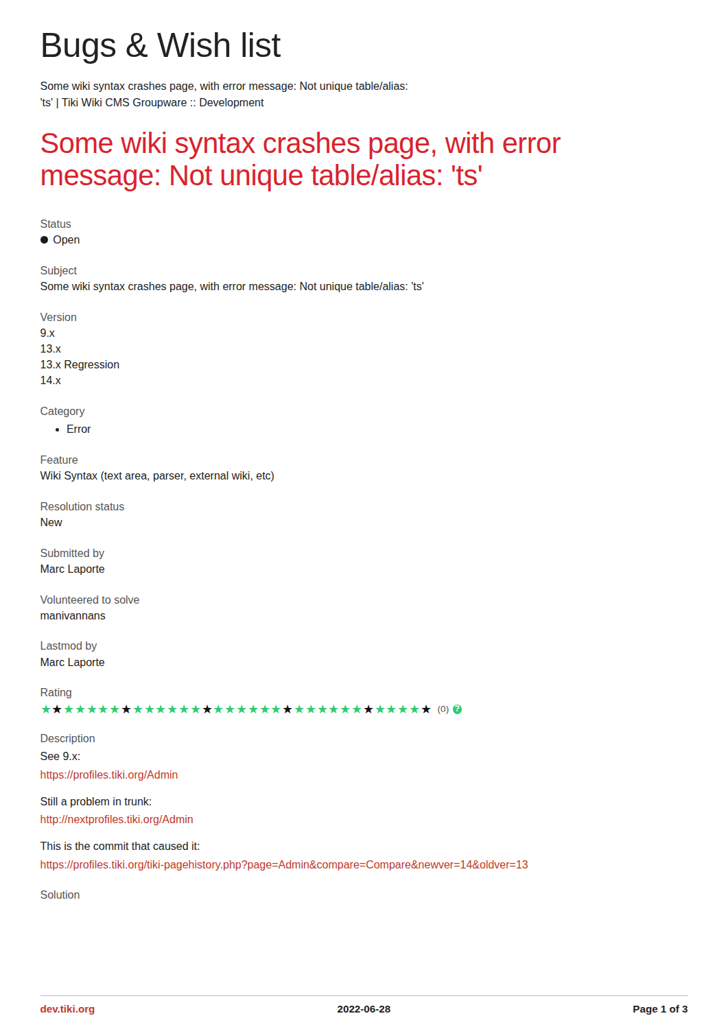Bugs & Wish list
Some wiki syntax crashes page, with error message: Not unique table/alias: 'ts' | Tiki Wiki CMS Groupware :: Development
Some wiki syntax crashes page, with error message: Not unique table/alias: 'ts'
Status
Open
Subject
Some wiki syntax crashes page, with error message: Not unique table/alias: 'ts'
Version
9.x 13.x 13.x Regression 14.x
Category
Error
Feature
Wiki Syntax (text area, parser, external wiki, etc)
Resolution status
New
Submitted by
Marc Laporte
Volunteered to solve
manivannans
Lastmod by
Marc Laporte
Rating
★★★★★★★★★★★★★★★★★★★★★★★★★★★★★★★★★★ (0) ?
Description
See 9.x:
https://profiles.tiki.org/Admin
Still a problem in trunk:
http://nextprofiles.tiki.org/Admin
This is the commit that caused it:
https://profiles.tiki.org/tiki-pagehistory.php?page=Admin&compare=Compare&newver=14&oldver=13
Solution
dev.tiki.org 2022-06-28 Page 1 of 3